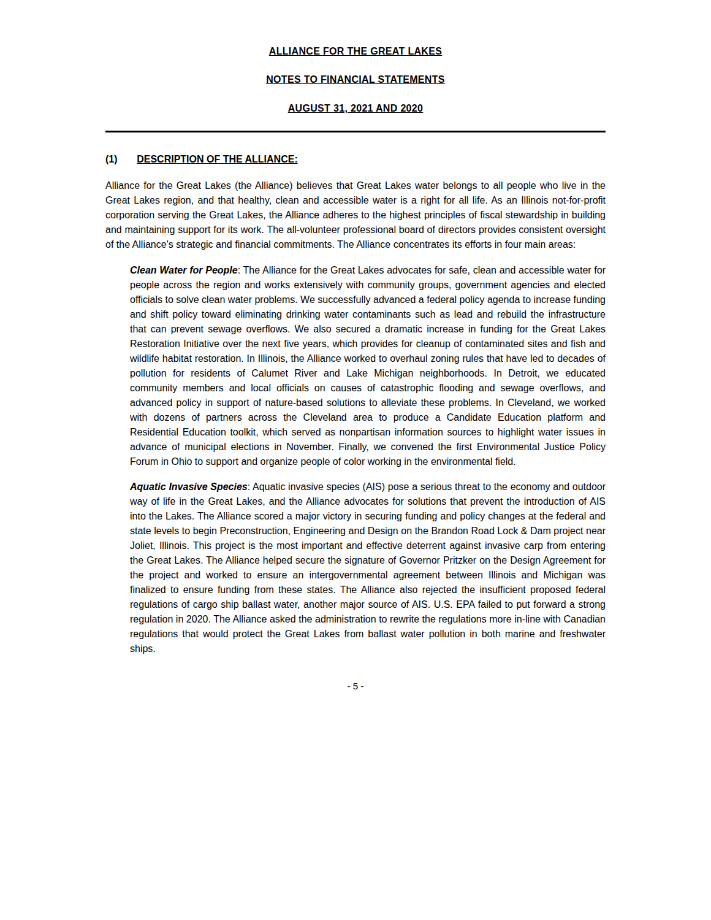ALLIANCE FOR THE GREAT LAKES
NOTES TO FINANCIAL STATEMENTS
AUGUST 31, 2021 AND 2020
(1) DESCRIPTION OF THE ALLIANCE:
Alliance for the Great Lakes (the Alliance) believes that Great Lakes water belongs to all people who live in the Great Lakes region, and that healthy, clean and accessible water is a right for all life. As an Illinois not-for-profit corporation serving the Great Lakes, the Alliance adheres to the highest principles of fiscal stewardship in building and maintaining support for its work. The all-volunteer professional board of directors provides consistent oversight of the Alliance's strategic and financial commitments. The Alliance concentrates its efforts in four main areas:
Clean Water for People: The Alliance for the Great Lakes advocates for safe, clean and accessible water for people across the region and works extensively with community groups, government agencies and elected officials to solve clean water problems. We successfully advanced a federal policy agenda to increase funding and shift policy toward eliminating drinking water contaminants such as lead and rebuild the infrastructure that can prevent sewage overflows. We also secured a dramatic increase in funding for the Great Lakes Restoration Initiative over the next five years, which provides for cleanup of contaminated sites and fish and wildlife habitat restoration. In Illinois, the Alliance worked to overhaul zoning rules that have led to decades of pollution for residents of Calumet River and Lake Michigan neighborhoods. In Detroit, we educated community members and local officials on causes of catastrophic flooding and sewage overflows, and advanced policy in support of nature-based solutions to alleviate these problems. In Cleveland, we worked with dozens of partners across the Cleveland area to produce a Candidate Education platform and Residential Education toolkit, which served as nonpartisan information sources to highlight water issues in advance of municipal elections in November. Finally, we convened the first Environmental Justice Policy Forum in Ohio to support and organize people of color working in the environmental field.
Aquatic Invasive Species: Aquatic invasive species (AIS) pose a serious threat to the economy and outdoor way of life in the Great Lakes, and the Alliance advocates for solutions that prevent the introduction of AIS into the Lakes. The Alliance scored a major victory in securing funding and policy changes at the federal and state levels to begin Preconstruction, Engineering and Design on the Brandon Road Lock & Dam project near Joliet, Illinois. This project is the most important and effective deterrent against invasive carp from entering the Great Lakes. The Alliance helped secure the signature of Governor Pritzker on the Design Agreement for the project and worked to ensure an intergovernmental agreement between Illinois and Michigan was finalized to ensure funding from these states. The Alliance also rejected the insufficient proposed federal regulations of cargo ship ballast water, another major source of AIS. U.S. EPA failed to put forward a strong regulation in 2020. The Alliance asked the administration to rewrite the regulations more in-line with Canadian regulations that would protect the Great Lakes from ballast water pollution in both marine and freshwater ships.
- 5 -